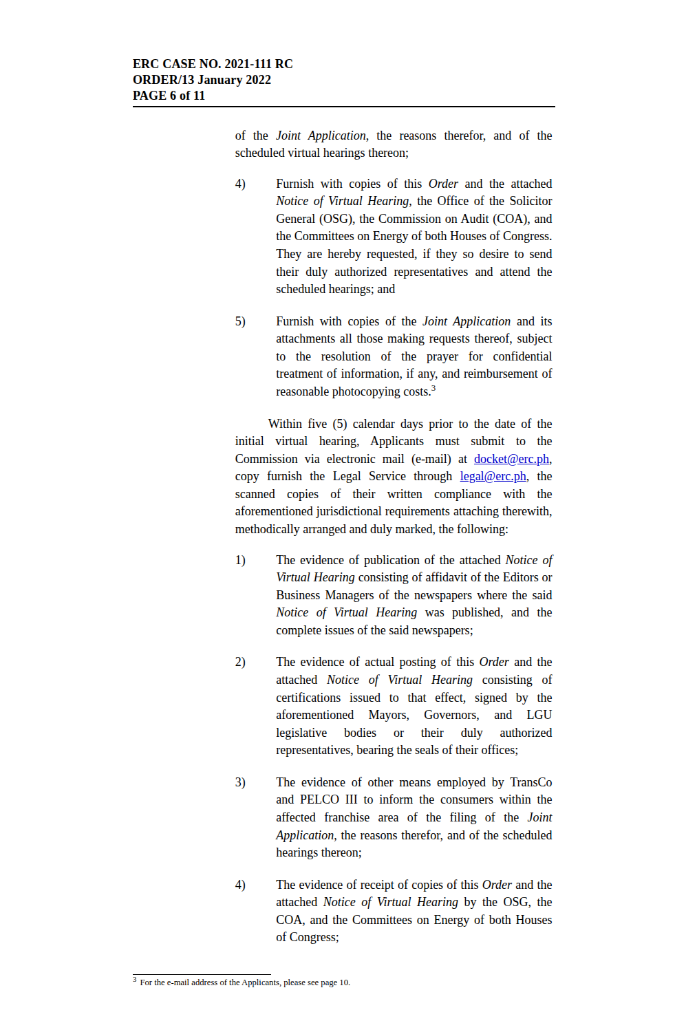ERC CASE NO. 2021-111 RC
ORDER/13 January 2022
PAGE 6 of 11
of the Joint Application, the reasons therefor, and of the scheduled virtual hearings thereon;
4) Furnish with copies of this Order and the attached Notice of Virtual Hearing, the Office of the Solicitor General (OSG), the Commission on Audit (COA), and the Committees on Energy of both Houses of Congress. They are hereby requested, if they so desire to send their duly authorized representatives and attend the scheduled hearings; and
5) Furnish with copies of the Joint Application and its attachments all those making requests thereof, subject to the resolution of the prayer for confidential treatment of information, if any, and reimbursement of reasonable photocopying costs.3
Within five (5) calendar days prior to the date of the initial virtual hearing, Applicants must submit to the Commission via electronic mail (e-mail) at docket@erc.ph, copy furnish the Legal Service through legal@erc.ph, the scanned copies of their written compliance with the aforementioned jurisdictional requirements attaching therewith, methodically arranged and duly marked, the following:
1) The evidence of publication of the attached Notice of Virtual Hearing consisting of affidavit of the Editors or Business Managers of the newspapers where the said Notice of Virtual Hearing was published, and the complete issues of the said newspapers;
2) The evidence of actual posting of this Order and the attached Notice of Virtual Hearing consisting of certifications issued to that effect, signed by the aforementioned Mayors, Governors, and LGU legislative bodies or their duly authorized representatives, bearing the seals of their offices;
3) The evidence of other means employed by TransCo and PELCO III to inform the consumers within the affected franchise area of the filing of the Joint Application, the reasons therefor, and of the scheduled hearings thereon;
4) The evidence of receipt of copies of this Order and the attached Notice of Virtual Hearing by the OSG, the COA, and the Committees on Energy of both Houses of Congress;
3 For the e-mail address of the Applicants, please see page 10.